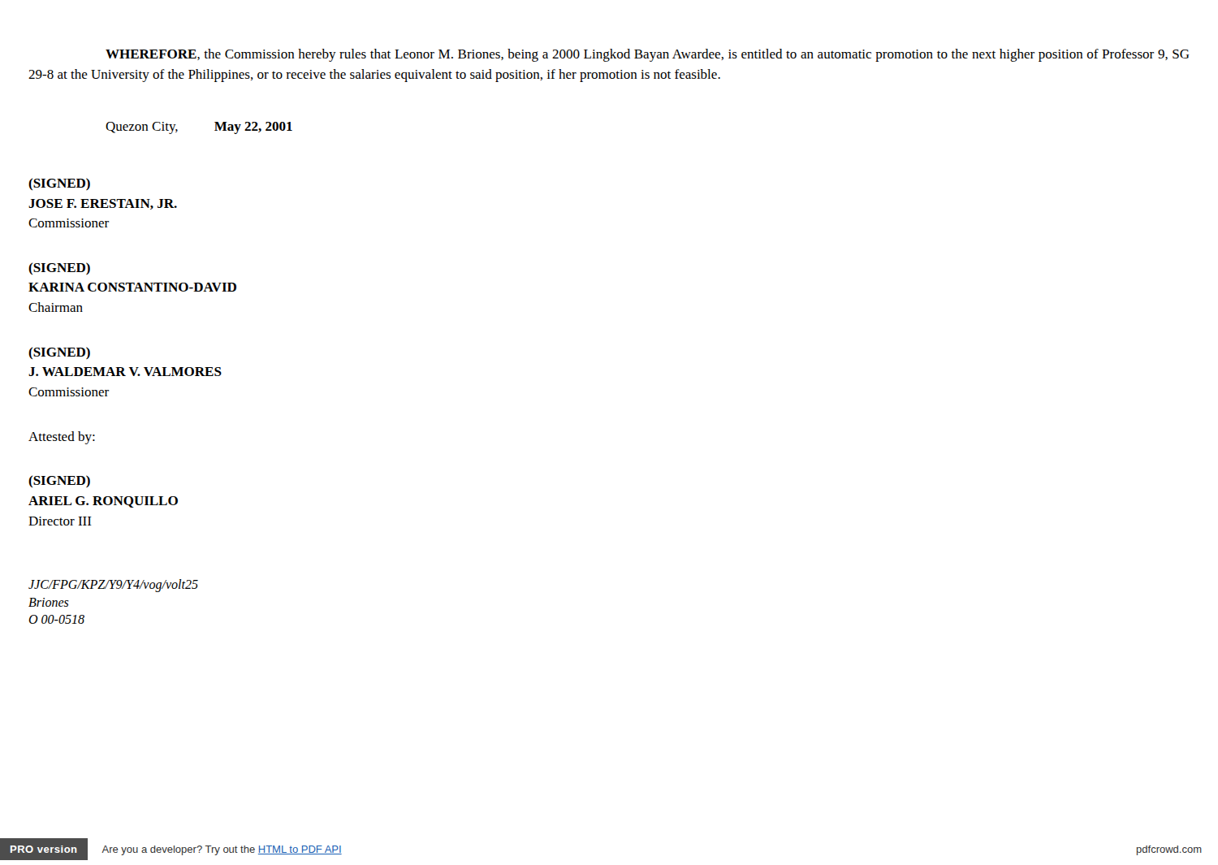WHEREFORE, the Commission hereby rules that Leonor M. Briones, being a 2000 Lingkod Bayan Awardee, is entitled to an automatic promotion to the next higher position of Professor 9, SG 29-8 at the University of the Philippines, or to receive the salaries equivalent to said position, if her promotion is not feasible.
Quezon City, May 22, 2001
(SIGNED)
JOSE F. ERESTAIN, JR.
Commissioner
(SIGNED)
KARINA CONSTANTINO-DAVID
Chairman
(SIGNED)
J. WALDEMAR V. VALMORES
Commissioner
Attested by:
(SIGNED)
ARIEL G. RONQUILLO
Director III
JJC/FPG/KPZ/Y9/Y4/vog/volt25
Briones
O 00-0518
PRO version Are you a developer? Try out the HTML to PDF API pdfcrowd.com